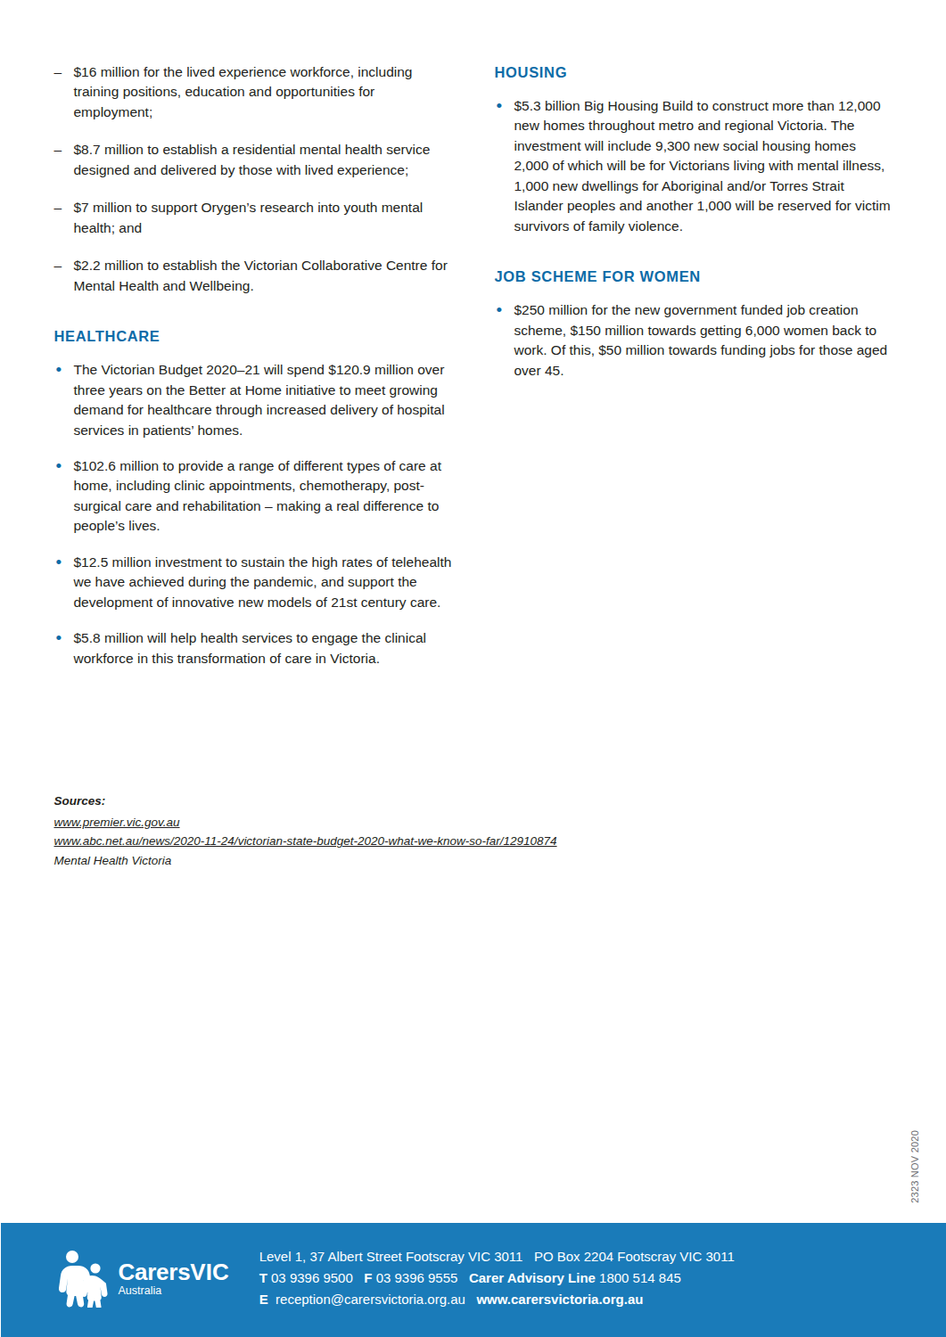$16 million for the lived experience workforce, including training positions, education and opportunities for employment;
$8.7 million to establish a residential mental health service designed and delivered by those with lived experience;
$7 million to support Orygen’s research into youth mental health; and
$2.2 million to establish the Victorian Collaborative Centre for Mental Health and Wellbeing.
Healthcare
The Victorian Budget 2020–21 will spend $120.9 million over three years on the Better at Home initiative to meet growing demand for healthcare through increased delivery of hospital services in patients’ homes.
$102.6 million to provide a range of different types of care at home, including clinic appointments, chemotherapy, post-surgical care and rehabilitation – making a real difference to people’s lives.
$12.5 million investment to sustain the high rates of telehealth we have achieved during the pandemic, and support the development of innovative new models of 21st century care.
$5.8 million will help health services to engage the clinical workforce in this transformation of care in Victoria.
Housing
$5.3 billion Big Housing Build to construct more than 12,000 new homes throughout metro and regional Victoria. The investment will include 9,300 new social housing homes 2,000 of which will be for Victorians living with mental illness, 1,000 new dwellings for Aboriginal and/or Torres Strait Islander peoples and another 1,000 will be reserved for victim survivors of family violence.
Job scheme for women
$250 million for the new government funded job creation scheme, $150 million towards getting 6,000 women back to work. Of this, $50 million towards funding jobs for those aged over 45.
Sources:
www.premier.vic.gov.au
www.abc.net.au/news/2020-11-24/victorian-state-budget-2020-what-we-know-so-far/12910874
Mental Health Victoria
2323 NOV 2020
Carers VIC Australia
Level 1, 37 Albert Street Footscray VIC 3011 PO Box 2204 Footscray VIC 3011
T 03 9396 9500 F 03 9396 9555 Carer Advisory Line 1800 514 845
E reception@carersvictoria.org.au www.carersvictoria.org.au